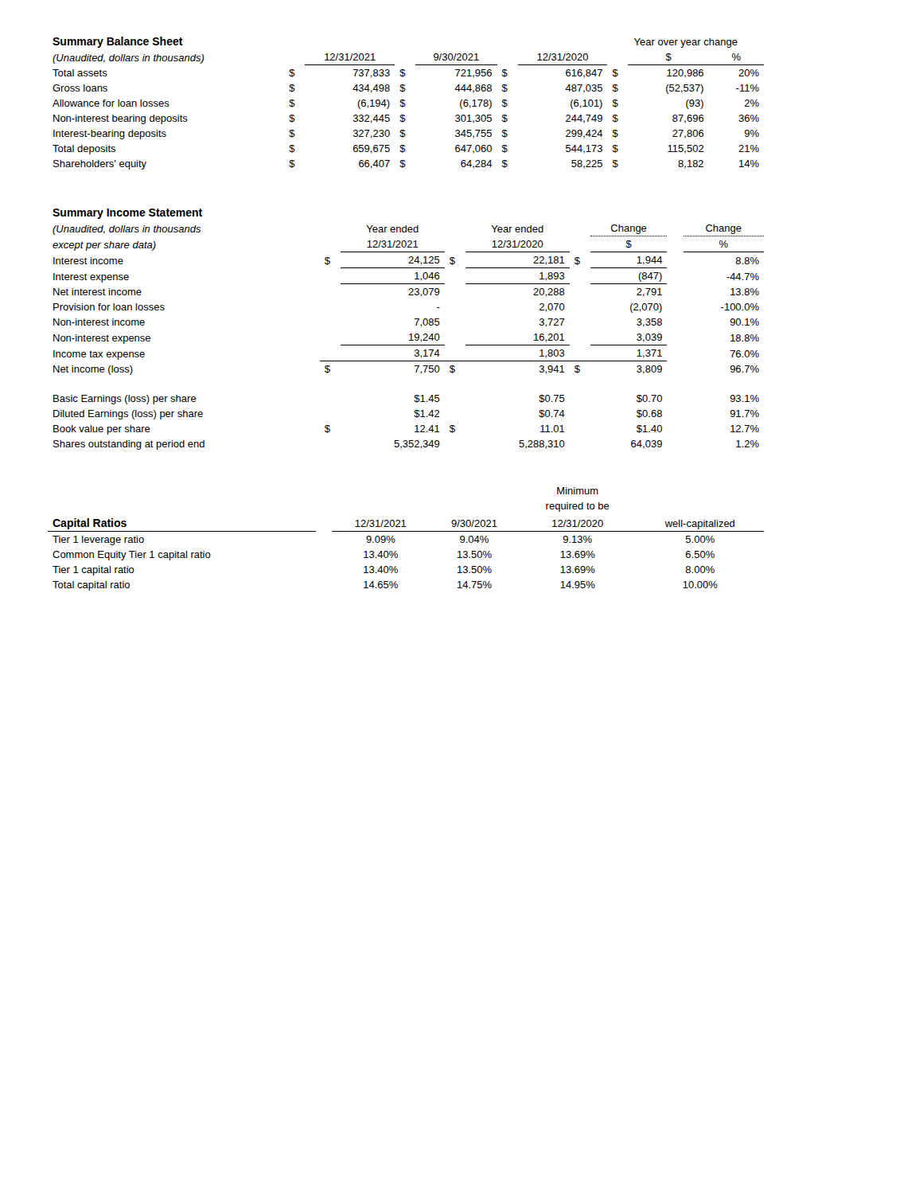| Summary Balance Sheet | | | | | | | Year over year change |
| (Unaudited, dollars in thousands) | | 12/31/2021 | | 9/30/2021 | | 12/31/2020 | | $ | % |
| Total assets | $ | 737,833 | $ | 721,956 | $ | 616,847 | $ | 120,986 | 20% |
| Gross loans | $ | 434,498 | $ | 444,868 | $ | 487,035 | $ | (52,537) | -11% |
| Allowance for loan losses | $ | (6,194) | $ | (6,178) | $ | (6,101) | $ | (93) | 2% |
| Non-interest bearing deposits | $ | 332,445 | $ | 301,305 | $ | 244,749 | $ | 87,696 | 36% |
| Interest-bearing deposits | $ | 327,230 | $ | 345,755 | $ | 299,424 | $ | 27,806 | 9% |
| Total deposits | $ | 659,675 | $ | 647,060 | $ | 544,173 | $ | 115,502 | 21% |
| Shareholders' equity | $ | 66,407 | $ | 64,284 | $ | 58,225 | $ | 8,182 | 14% |
| Summary Income Statement |
| (Unaudited, dollars in thousands | | Year ended | | Year ended | | Change | | Change |
| except per share data) | | 12/31/2021 | | 12/31/2020 | | $ | | % |
| Interest income | $ | 24,125 | $ | 22,181 | $ | 1,944 | | 8.8% |
| Interest expense | | 1,046 | | 1,893 | | (847) | | -44.7% |
| Net interest income | | 23,079 | | 20,288 | | 2,791 | | 13.8% |
| Provision for loan losses | | - | | 2,070 | | (2,070) | | -100.0% |
| Non-interest income | | 7,085 | | 3,727 | | 3,358 | | 90.1% |
| Non-interest expense | | 19,240 | | 16,201 | | 3,039 | | 18.8% |
| Income tax expense | | 3,174 | | 1,803 | | 1,371 | | 76.0% |
| Net income (loss) | $ | 7,750 | $ | 3,941 | $ | 3,809 | | 96.7% |
| Basic Earnings (loss) per share | | $1.45 | | $0.75 | | $0.70 | | 93.1% |
| Diluted Earnings (loss) per share | | $1.42 | | $0.74 | | $0.68 | | 91.7% |
| Book value per share | $ | 12.41 | $ | 11.01 | | $1.40 | | 12.7% |
| Shares outstanding at period end | | 5,352,349 | | 5,288,310 | | 64,039 | | 1.2% |
| | | | | Minimum |
| | | | | required to be |
| Capital Ratios | | 12/31/2021 | 9/30/2021 | 12/31/2020 | well-capitalized |
| Tier 1 leverage ratio | | 9.09% | 9.04% | 9.13% | 5.00% |
| Common Equity Tier 1 capital ratio | | 13.40% | 13.50% | 13.69% | 6.50% |
| Tier 1 capital ratio | | 13.40% | 13.50% | 13.69% | 8.00% |
| Total capital ratio | | 14.65% | 14.75% | 14.95% | 10.00% |